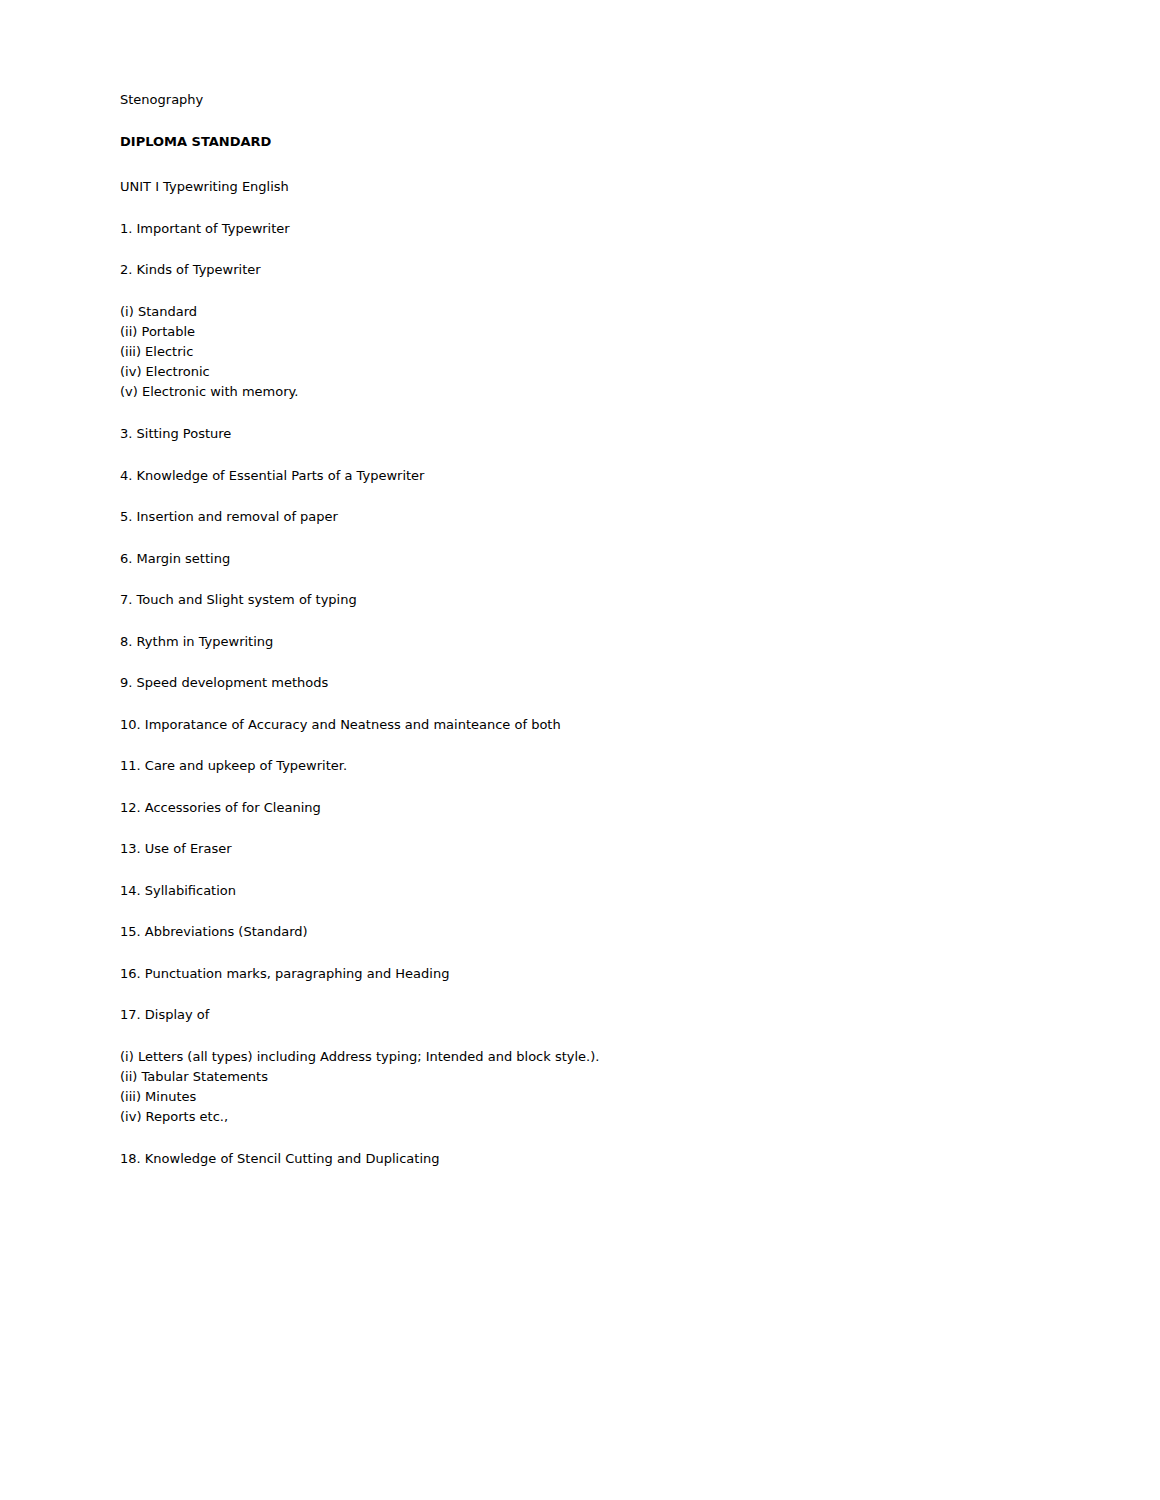Stenography
DIPLOMA STANDARD
UNIT I Typewriting English
1. Important of Typewriter
2. Kinds of Typewriter
(i) Standard
(ii) Portable
(iii) Electric
(iv) Electronic
(v) Electronic with memory.
3. Sitting Posture
4. Knowledge of Essential Parts of a Typewriter
5. Insertion and removal of paper
6. Margin setting
7. Touch and Slight system of typing
8. Rythm in Typewriting
9. Speed development methods
10. Imporatance of Accuracy and Neatness and mainteance of both
11. Care and upkeep of Typewriter.
12. Accessories of for Cleaning
13. Use of Eraser
14. Syllabification
15. Abbreviations (Standard)
16. Punctuation marks, paragraphing and Heading
17. Display of
(i) Letters (all types) including Address typing; Intended and block style.).
(ii) Tabular Statements
(iii) Minutes
(iv) Reports etc.,
18. Knowledge of Stencil Cutting and Duplicating